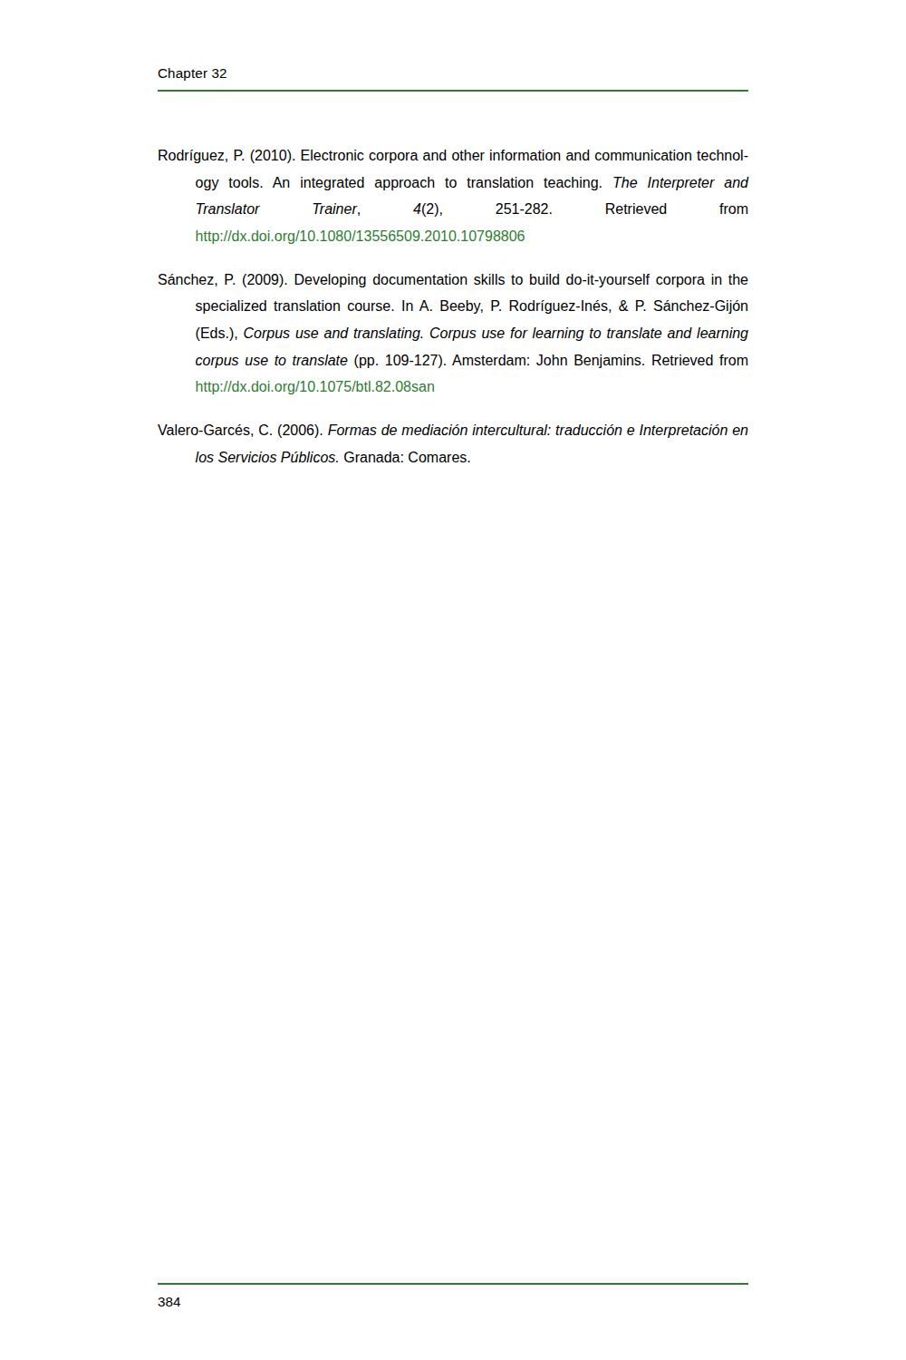Chapter 32
Rodríguez, P. (2010). Electronic corpora and other information and communication technology tools. An integrated approach to translation teaching. The Interpreter and Translator Trainer, 4(2), 251-282. Retrieved from http://dx.doi.org/10.1080/13556509.2010.10798806
Sánchez, P. (2009). Developing documentation skills to build do-it-yourself corpora in the specialized translation course. In A. Beeby, P. Rodríguez-Inés, & P. Sánchez-Gijón (Eds.), Corpus use and translating. Corpus use for learning to translate and learning corpus use to translate (pp. 109-127). Amsterdam: John Benjamins. Retrieved from http://dx.doi.org/10.1075/btl.82.08san
Valero-Garcés, C. (2006). Formas de mediación intercultural: traducción e Interpretación en los Servicios Públicos. Granada: Comares.
384